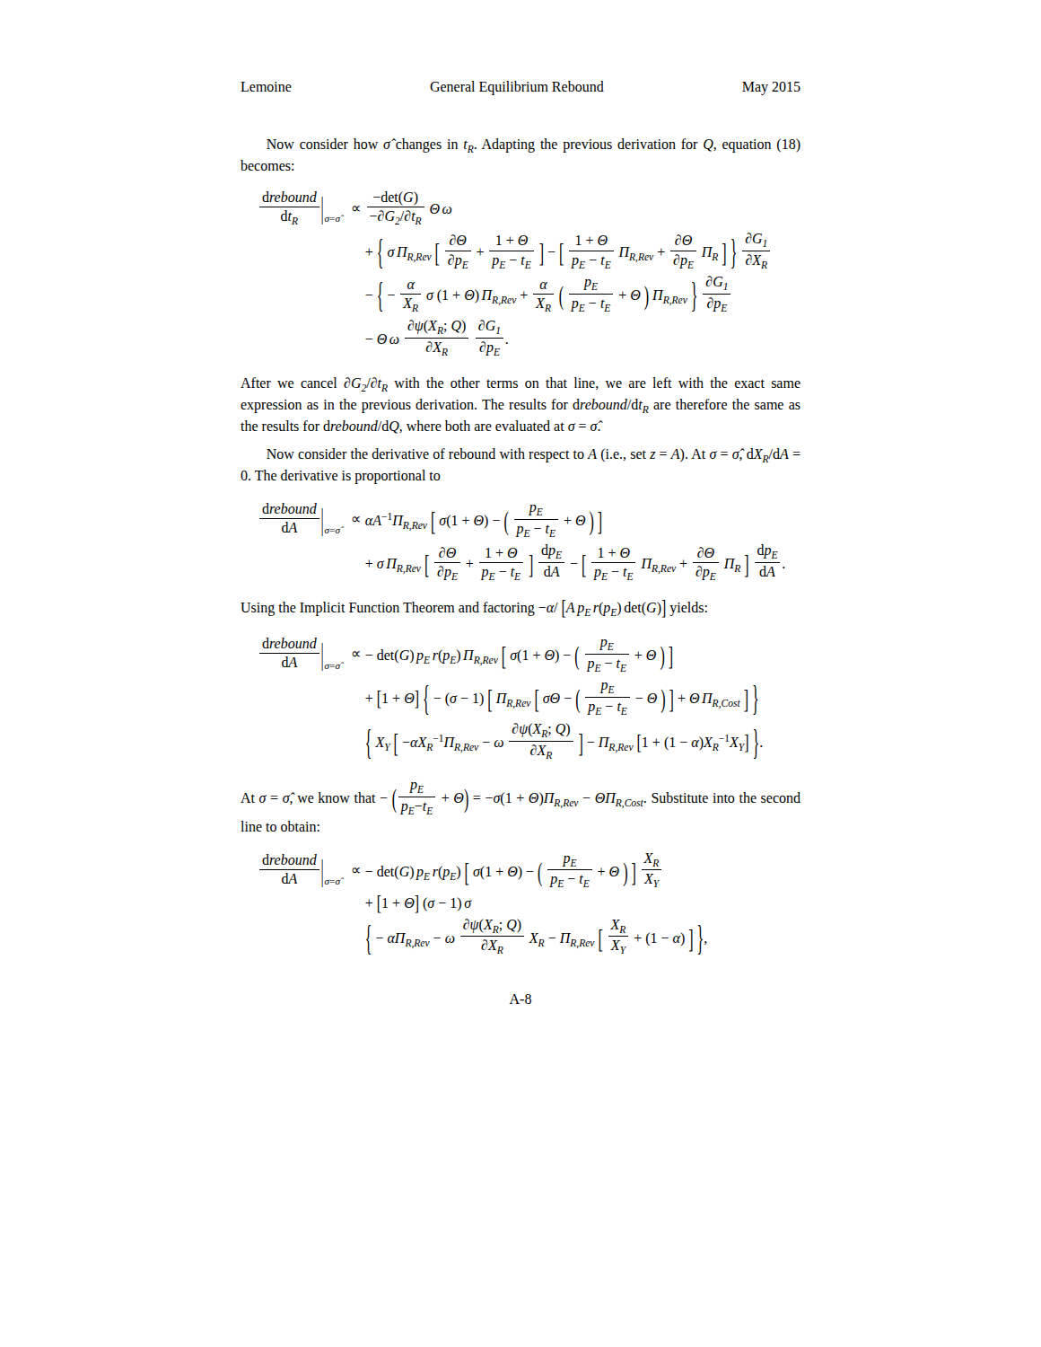Lemoine
General Equilibrium Rebound
May 2015
Now consider how σ̂ changes in tR. Adapting the previous derivation for Q, equation (18) becomes:
| d rebound d t R / σ = σ̂ | ∝ | − det ( G ) −∂ G 2 /∂ t R Θ ω |
| | | + { σ Π R,Rev [ ∂ Θ ∂ p E + 1 + Θ p E − t E ] − [ 1 + Θ p E − t E Π R,Rev + ∂ Θ ∂ p E Π R ] } ∂ G 1 ∂ X R |
| | | − { − α X R σ (1 + Θ ) Π R,Rev + α X R ( p E p E − t E + Θ ) Π R,Rev } ∂ G 1 ∂ p E |
| | | − Θ ω ∂ ψ ( X R ; Q ) ∂ X R ∂ G 1 ∂ p E . |
After we cancel ∂G 2/∂tR with the other terms on that line, we are left with the exact same expression as in the previous derivation. The results for drebound/dtR are therefore the same as the results for drebound/dQ, where both are evaluated at σ = σ̂.
Now consider the derivative of rebound with respect to A (i.e., set z = A). At σ = σ̂, dXR/dA = 0. The derivative is proportional to
| d rebound d A / σ = σ̂ | ∝ | α A −1 Π R,Rev [ σ (1 + Θ ) − ( p E p E − t E + Θ ) ] |
| | | + σ Π R,Rev [ ∂ Θ ∂ p E + 1 + Θ p E − t E ] d p E d A − [ 1 + Θ p E − t E Π R,Rev + ∂ Θ ∂ p E Π R ] d p E d A . |
Using the Implicit Function Theorem and factoring −α/ [A pE r(pE) det(G)] yields:
| d rebound d A / σ = σ̂ | ∝ | − det ( G ) p E r ( p E ) Π R,Rev [ σ (1 + Θ ) − ( p E p E − t E + Θ ) ] |
| | | + [ 1 + Θ ] { − ( σ − 1) [ Π R,Rev [ σ Θ − ( p E p E − t E − Θ ) ] + Θ Π R,Cost ] } |
| | | { X Y [ − α X R −1 Π R,Rev − ω ∂ ψ ( X R ; Q ) ∂ X R ] − Π R,Rev [ 1 + (1 − α ) X R −1 X Y ] } . |
At σ = σ̂, we know that − (pE pE−tE + Θ) = −σ(1 + Θ)ΠR,Rev − ΘΠR,Cost. Substitute into the second line to obtain:
| d rebound d A / σ = σ̂ | ∝ | − det ( G ) p E r ( p E ) [ σ (1 + Θ ) − ( p E p E − t E + Θ ) ] X R X Y |
| | | + [ 1 + Θ ] ( σ − 1) σ |
| | | { − α Π R,Rev − ω ∂ ψ ( X R ; Q ) ∂ X R X R − Π R,Rev [ X R X Y + (1 − α ) ] } , |
A-8